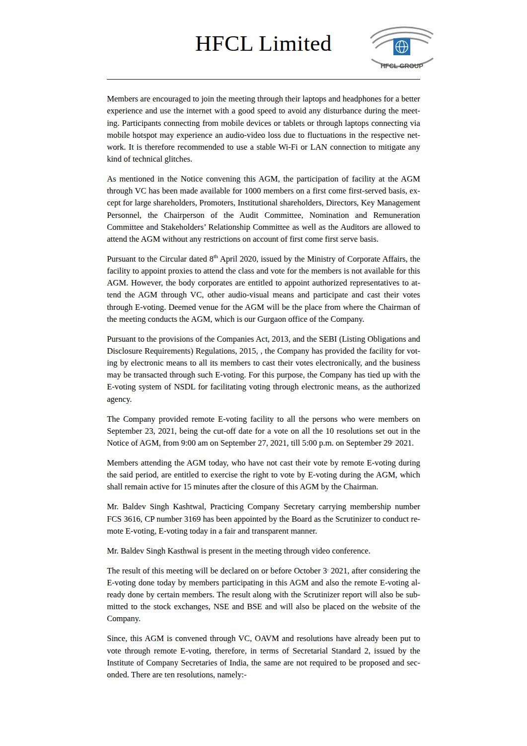HFCL GROUP
HFCL Limited
Members are encouraged to join the meeting through their laptops and headphones for a better experience and use the internet with a good speed to avoid any disturbance during the meeting. Participants connecting from mobile devices or tablets or through laptops connecting via mobile hotspot may experience an audio-video loss due to fluctuations in the respective network. It is therefore recommended to use a stable Wi-Fi or LAN connection to mitigate any kind of technical glitches.
As mentioned in the Notice convening this AGM, the participation of facility at the AGM through VC has been made available for 1000 members on a first come first-served basis, except for large shareholders, Promoters, Institutional shareholders, Directors, Key Management Personnel, the Chairperson of the Audit Committee, Nomination and Remuneration Committee and Stakeholders’ Relationship Committee as well as the Auditors are allowed to attend the AGM without any restrictions on account of first come first serve basis.
Pursuant to the Circular dated 8th April 2020, issued by the Ministry of Corporate Affairs, the facility to appoint proxies to attend the class and vote for the members is not available for this AGM. However, the body corporates are entitled to appoint authorized representatives to attend the AGM through VC, other audio-visual means and participate and cast their votes through E-voting. Deemed venue for the AGM will be the place from where the Chairman of the meeting conducts the AGM, which is our Gurgaon office of the Company.
Pursuant to the provisions of the Companies Act, 2013, and the SEBI (Listing Obligations and Disclosure Requirements) Regulations, 2015, , the Company has provided the facility for voting by electronic means to all its members to cast their votes electronically, and the business may be transacted through such E-voting. For this purpose, the Company has tied up with the E-voting system of NSDL for facilitating voting through electronic means, as the authorized agency.
The Company provided remote E-voting facility to all the persons who were members on September 23, 2021, being the cut-off date for a vote on all the 10 resolutions set out in the Notice of AGM, from 9:00 am on September 27, 2021, till 5:00 p.m. on September 29, 2021.
Members attending the AGM today, who have not cast their vote by remote E-voting during the said period, are entitled to exercise the right to vote by E-voting during the AGM, which shall remain active for 15 minutes after the closure of this AGM by the Chairman.
Mr. Baldev Singh Kashtwal, Practicing Company Secretary carrying membership number FCS 3616, CP number 3169 has been appointed by the Board as the Scrutinizer to conduct remote E-voting, E-voting today in a fair and transparent manner.
Mr. Baldev Singh Kasthwal is present in the meeting through video conference.
The result of this meeting will be declared on or before October 3, 2021, after considering the E-voting done today by members participating in this AGM and also the remote E-voting already done by certain members. The result along with the Scrutinizer report will also be submitted to the stock exchanges, NSE and BSE and will also be placed on the website of the Company.
Since, this AGM is convened through VC, OAVM and resolutions have already been put to vote through remote E-voting, therefore, in terms of Secretarial Standard 2, issued by the Institute of Company Secretaries of India, the same are not required to be proposed and seconded. There are ten resolutions, namely:-